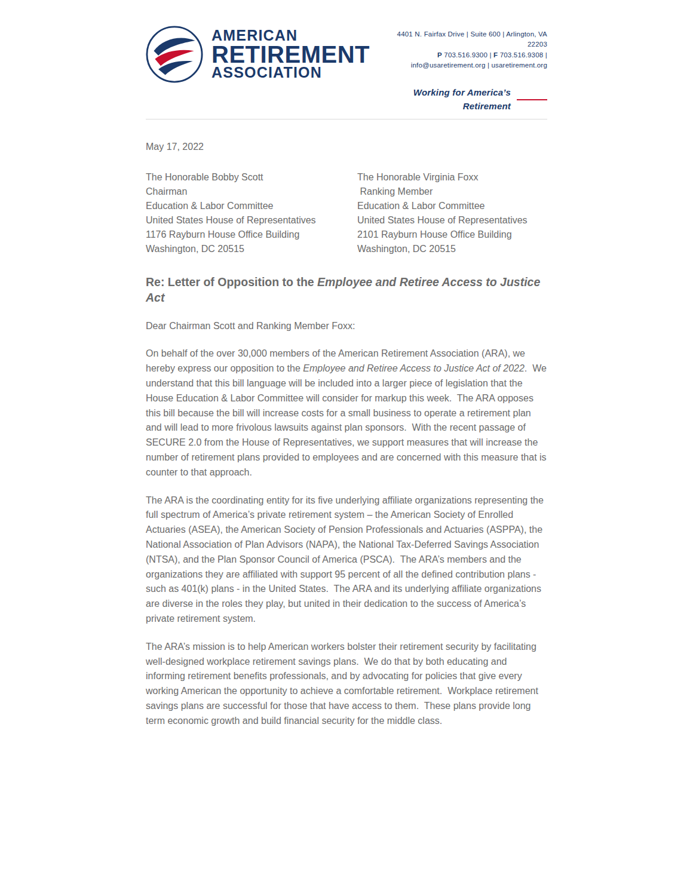AMERICAN
RETIREMENT
ASSOCIATION
4401 N. Fairfax Drive | Suite 600 | Arlington, VA 22203
P 703.516.9300 | F 703.516.9308 | info@usaretirement.org | usaretirement.org
Working for America’s Retirement
May 17, 2022
The Honorable Bobby Scott
Chairman
Education & Labor Committee
United States House of Representatives
1176 Rayburn House Office Building
Washington, DC 20515
The Honorable Virginia Foxx
Ranking Member
Education & Labor Committee
United States House of Representatives
2101 Rayburn House Office Building
Washington, DC 20515
Re: Letter of Opposition to the Employee and Retiree Access to Justice Act
Dear Chairman Scott and Ranking Member Foxx:
On behalf of the over 30,000 members of the American Retirement Association (ARA), we hereby express our opposition to the Employee and Retiree Access to Justice Act of 2022. We understand that this bill language will be included into a larger piece of legislation that the House Education & Labor Committee will consider for markup this week. The ARA opposes this bill because the bill will increase costs for a small business to operate a retirement plan and will lead to more frivolous lawsuits against plan sponsors. With the recent passage of SECURE 2.0 from the House of Representatives, we support measures that will increase the number of retirement plans provided to employees and are concerned with this measure that is counter to that approach.
The ARA is the coordinating entity for its five underlying affiliate organizations representing the full spectrum of America’s private retirement system – the American Society of Enrolled Actuaries (ASEA), the American Society of Pension Professionals and Actuaries (ASPPA), the National Association of Plan Advisors (NAPA), the National Tax-Deferred Savings Association (NTSA), and the Plan Sponsor Council of America (PSCA). The ARA’s members and the organizations they are affiliated with support 95 percent of all the defined contribution plans - such as 401(k) plans - in the United States. The ARA and its underlying affiliate organizations are diverse in the roles they play, but united in their dedication to the success of America’s private retirement system.
The ARA’s mission is to help American workers bolster their retirement security by facilitating well-designed workplace retirement savings plans. We do that by both educating and informing retirement benefits professionals, and by advocating for policies that give every working American the opportunity to achieve a comfortable retirement. Workplace retirement savings plans are successful for those that have access to them. These plans provide long term economic growth and build financial security for the middle class.